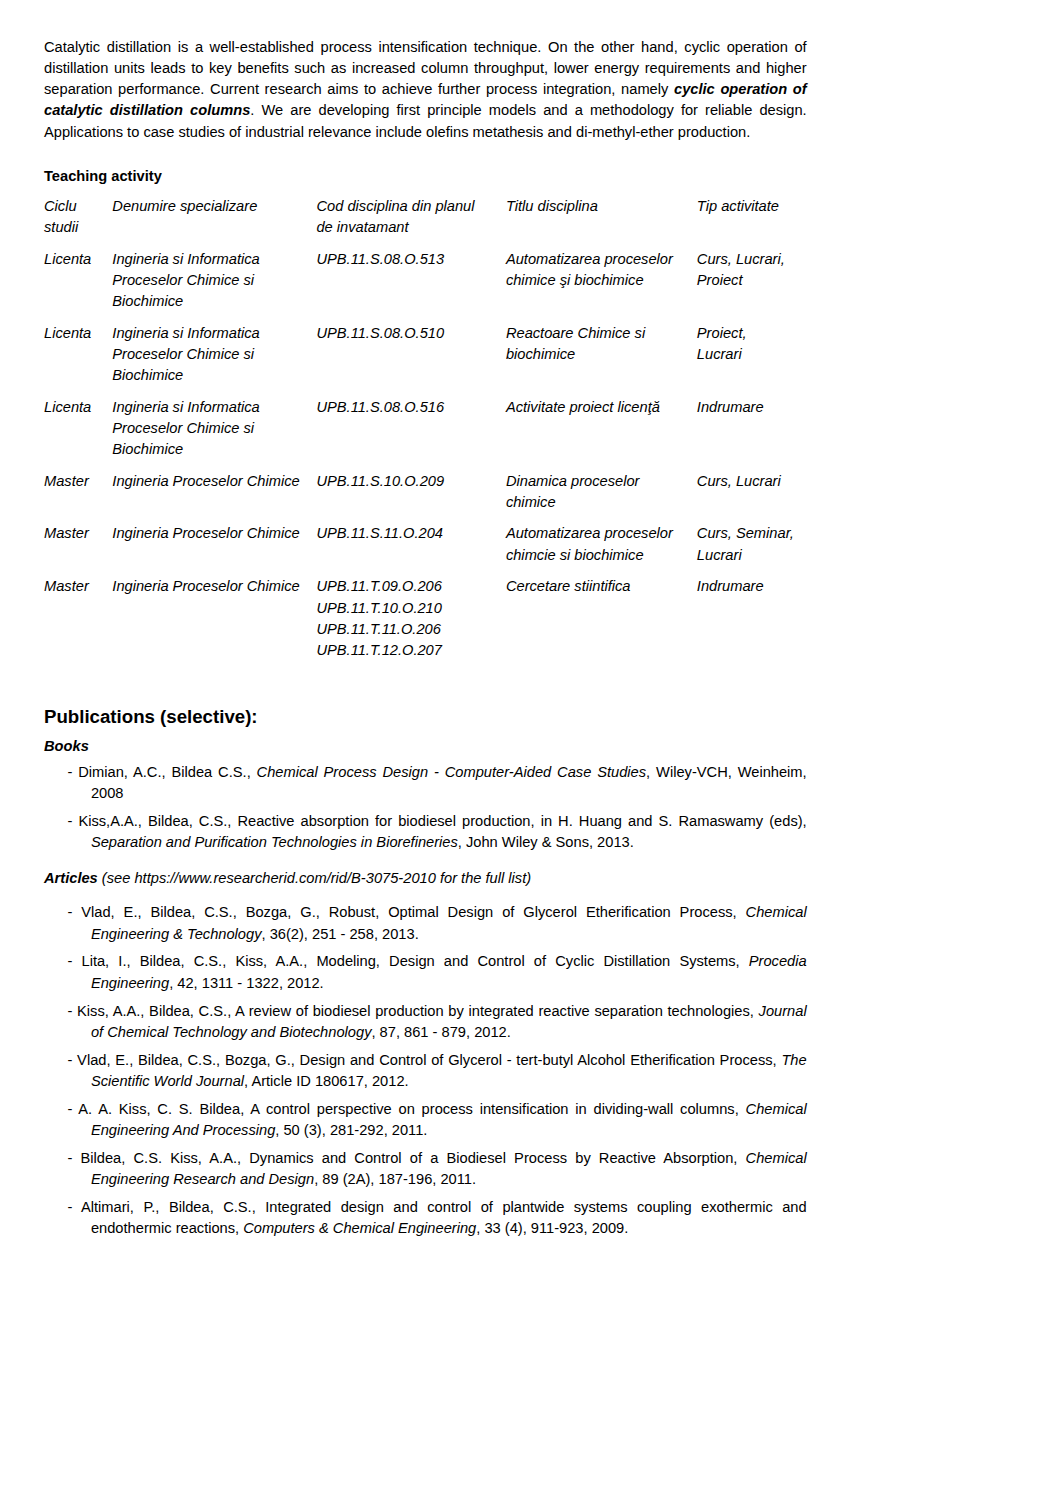Catalytic distillation is a well-established process intensification technique. On the other hand, cyclic operation of distillation units leads to key benefits such as increased column throughput, lower energy requirements and higher separation performance. Current research aims to achieve further process integration, namely cyclic operation of catalytic distillation columns. We are developing first principle models and a methodology for reliable design. Applications to case studies of industrial relevance include olefins metathesis and di-methyl-ether production.
Teaching activity
| Ciclu studii | Denumire specializare | Cod disciplina din planul de invatamant | Titlu disciplina | Tip activitate |
| --- | --- | --- | --- | --- |
| Licenta | Ingineria si Informatica Proceselor Chimice si Biochimice | UPB.11.S.08.O.513 | Automatizarea proceselor chimice şi biochimice | Curs, Lucrari, Proiect |
| Licenta | Ingineria si Informatica Proceselor Chimice si Biochimice | UPB.11.S.08.O.510 | Reactoare Chimice si biochimice | Proiect, Lucrari |
| Licenta | Ingineria si Informatica Proceselor Chimice si Biochimice | UPB.11.S.08.O.516 | Activitate proiect licenţă | Indrumare |
| Master | Ingineria Proceselor Chimice | UPB.11.S.10.O.209 | Dinamica proceselor chimice | Curs, Lucrari |
| Master | Ingineria Proceselor Chimice | UPB.11.S.11.O.204 | Automatizarea proceselor chimcie si biochimice | Curs, Seminar, Lucrari |
| Master | Ingineria Proceselor Chimice | UPB.11.T.09.O.206 UPB.11.T.10.O.210 UPB.11.T.11.O.206 UPB.11.T.12.O.207 | Cercetare stiintifica | Indrumare |
Publications (selective):
Books
Dimian, A.C., Bildea C.S., Chemical Process Design - Computer-Aided Case Studies, Wiley-VCH, Weinheim, 2008
Kiss,A.A., Bildea, C.S., Reactive absorption for biodiesel production, in H. Huang and S. Ramaswamy (eds), Separation and Purification Technologies in Biorefineries, John Wiley & Sons, 2013.
Articles (see https://www.researcherid.com/rid/B-3075-2010 for the full list)
Vlad, E., Bildea, C.S., Bozga, G., Robust, Optimal Design of Glycerol Etherification Process, Chemical Engineering & Technology, 36(2), 251 - 258, 2013.
Lita, I., Bildea, C.S., Kiss, A.A., Modeling, Design and Control of Cyclic Distillation Systems, Procedia Engineering, 42, 1311 - 1322, 2012.
Kiss, A.A., Bildea, C.S., A review of biodiesel production by integrated reactive separation technologies, Journal of Chemical Technology and Biotechnology, 87, 861 - 879, 2012.
Vlad, E., Bildea, C.S., Bozga, G., Design and Control of Glycerol - tert-butyl Alcohol Etherification Process, The Scientific World Journal, Article ID 180617, 2012.
A. A. Kiss, C. S. Bildea, A control perspective on process intensification in dividing-wall columns, Chemical Engineering And Processing, 50 (3), 281-292, 2011.
Bildea, C.S. Kiss, A.A., Dynamics and Control of a Biodiesel Process by Reactive Absorption, Chemical Engineering Research and Design, 89 (2A), 187-196, 2011.
Altimari, P., Bildea, C.S., Integrated design and control of plantwide systems coupling exothermic and endothermic reactions, Computers & Chemical Engineering, 33 (4), 911-923, 2009.